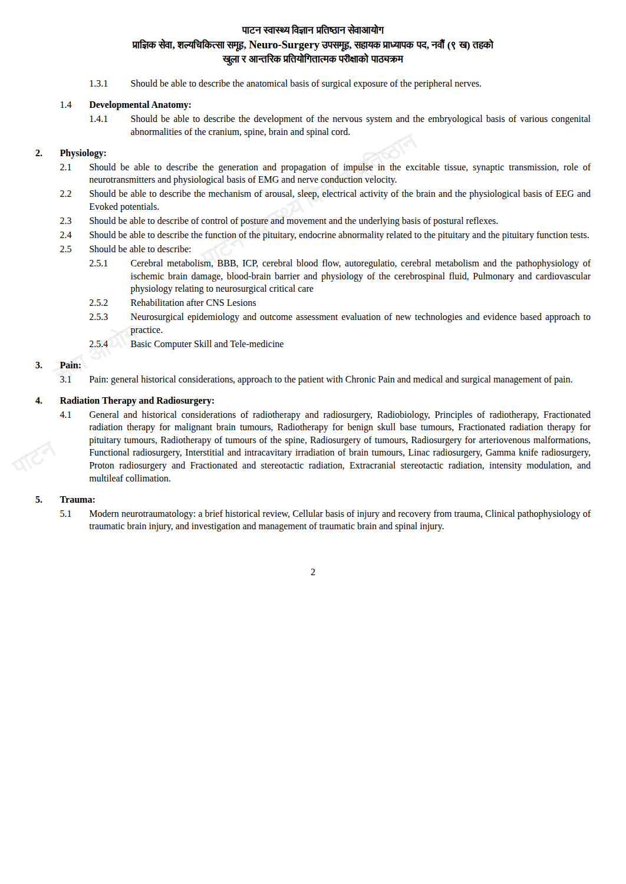पाटन स्वास्थ्य विज्ञान प्रतिष्ठान सेवा आयोग पाटन
पाटन स्वास्थ्य विज्ञान प्रतिष्ठान सेवाआयोग
प्राज्ञिक सेवा, शल्यचिकित्सा समूह, Neuro-Surgery उपसमूह, सहायक प्राध्यापक पद, नवौं (९ ख) तहको
खुला र आन्तरिक प्रतियोगितात्मक परीक्षाको पाठ्यक्रम
1.3.1
Should be able to describe the anatomical basis of surgical exposure of the peripheral nerves.
1.4
Developmental Anatomy:
1.4.1
Should be able to describe the development of the nervous system and the embryological basis of various congenital abnormalities of the cranium, spine, brain and spinal cord.
2.
Physiology:
2.1
Should be able to describe the generation and propagation of impulse in the excitable tissue, synaptic transmission, role of neurotransmitters and physiological basis of EMG and nerve conduction velocity.
2.2
Should be able to describe the mechanism of arousal, sleep, electrical activity of the brain and the physiological basis of EEG and Evoked potentials.
2.3
Should be able to describe of control of posture and movement and the underlying basis of postural reflexes.
2.4
Should be able to describe the function of the pituitary, endocrine abnormality related to the pituitary and the pituitary function tests.
2.5
Should be able to describe:
2.5.1
Cerebral metabolism, BBB, ICP, cerebral blood flow, autoregulatio, cerebral metabolism and the pathophysiology of ischemic brain damage, blood-brain barrier and physiology of the cerebrospinal fluid, Pulmonary and cardiovascular physiology relating to neurosurgical critical care
2.5.2
Rehabilitation after CNS Lesions
2.5.3
Neurosurgical epidemiology and outcome assessment evaluation of new technologies and evidence based approach to practice.
2.5.4
Basic Computer Skill and Tele-medicine
3.
Pain:
3.1
Pain: general historical considerations, approach to the patient with Chronic Pain and medical and surgical management of pain.
4.
Radiation Therapy and Radiosurgery:
4.1
General and historical considerations of radiotherapy and radiosurgery, Radiobiology, Principles of radiotherapy, Fractionated radiation therapy for malignant brain tumours, Radiotherapy for benign skull base tumours, Fractionated radiation therapy for pituitary tumours, Radiotherapy of tumours of the spine, Radiosurgery of tumours, Radiosurgery for arteriovenous malformations, Functional radiosurgery, Interstitial and intracavitary irradiation of brain tumours, Linac radiosurgery, Gamma knife radiosurgery, Proton radiosurgery and Fractionated and stereotactic radiation, Extracranial stereotactic radiation, intensity modulation, and multileaf collimation.
5.
Trauma:
5.1
Modern neurotraumatology: a brief historical review, Cellular basis of injury and recovery from trauma, Clinical pathophysiology of traumatic brain injury, and investigation and management of traumatic brain and spinal injury.
2